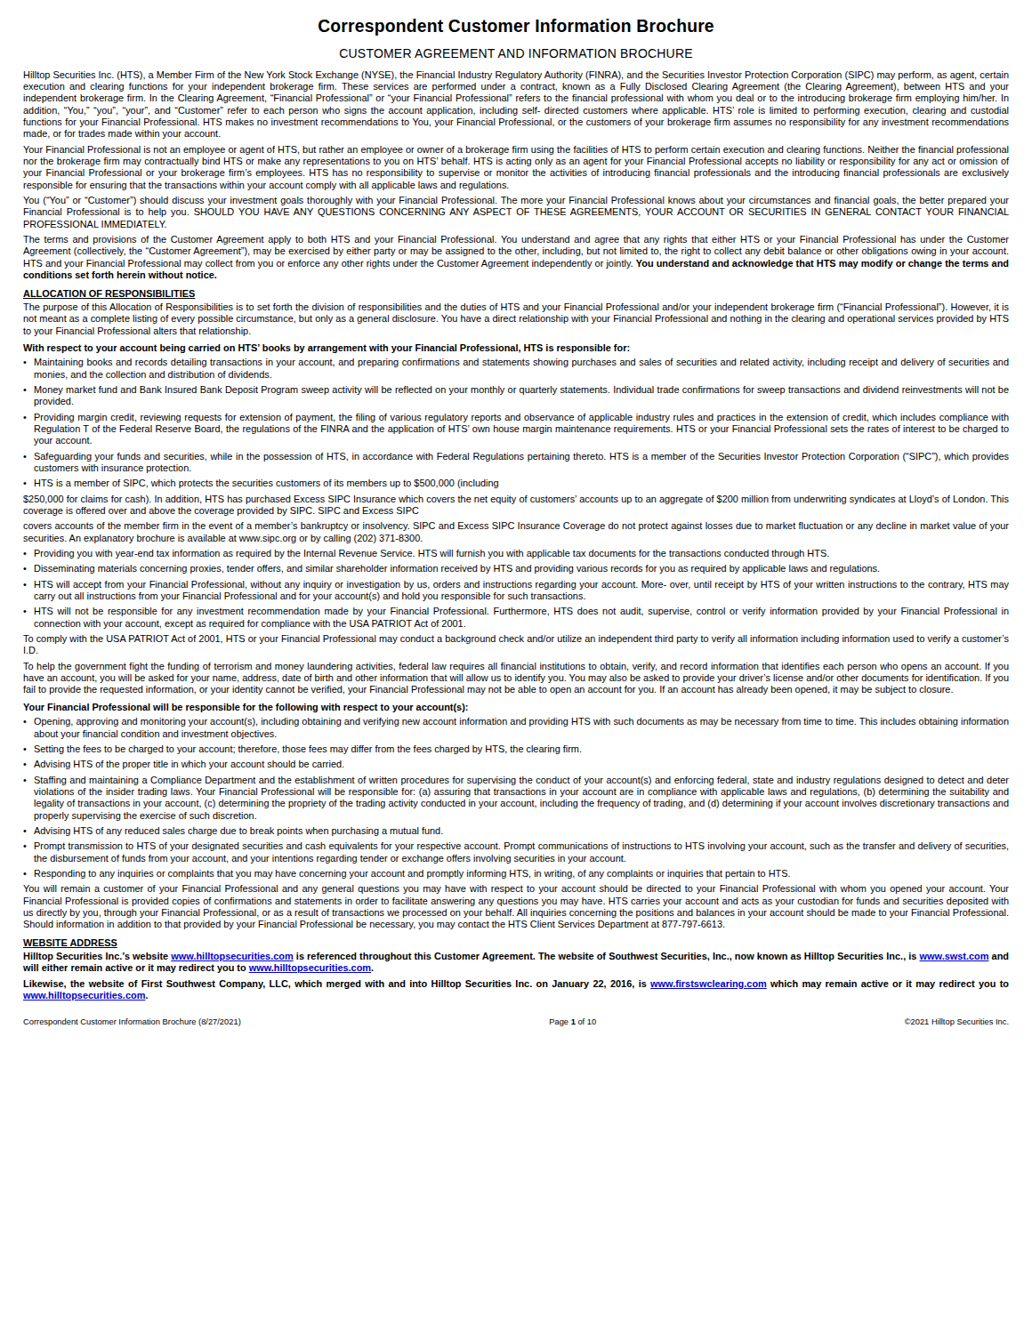Correspondent Customer Information Brochure
CUSTOMER AGREEMENT AND INFORMATION BROCHURE
Hilltop Securities Inc. (HTS), a Member Firm of the New York Stock Exchange (NYSE), the Financial Industry Regulatory Authority (FINRA), and the Securities Investor Protection Corporation (SIPC) may perform, as agent, certain execution and clearing functions for your independent brokerage firm. These services are performed under a contract, known as a Fully Disclosed Clearing Agreement (the Clearing Agreement), between HTS and your independent brokerage firm. In the Clearing Agreement, “Financial Professional” or “your Financial Professional” refers to the financial professional with whom you deal or to the introducing brokerage firm employing him/her. In addition, “You,” “you”, “your”, and “Customer” refer to each person who signs the account application, including self- directed customers where applicable. HTS’ role is limited to performing execution, clearing and custodial functions for your Financial Professional. HTS makes no investment recommendations to You, your Financial Professional, or the customers of your brokerage firm assumes no responsibility for any investment recommendations made, or for trades made within your account.
Your Financial Professional is not an employee or agent of HTS, but rather an employee or owner of a brokerage firm using the facilities of HTS to perform certain execution and clearing functions. Neither the financial professional nor the brokerage firm may contractually bind HTS or make any representations to you on HTS’ behalf. HTS is acting only as an agent for your Financial Professional accepts no liability or responsibility for any act or omission of your Financial Professional or your brokerage firm’s employees. HTS has no responsibility to supervise or monitor the activities of introducing financial professionals and the introducing financial professionals are exclusively responsible for ensuring that the transactions within your account comply with all applicable laws and regulations.
You (“You” or “Customer”) should discuss your investment goals thoroughly with your Financial Professional. The more your Financial Professional knows about your circumstances and financial goals, the better prepared your Financial Professional is to help you. SHOULD YOU HAVE ANY QUESTIONS CONCERNING ANY ASPECT OF THESE AGREEMENTS, YOUR ACCOUNT OR SECURITIES IN GENERAL CONTACT YOUR FINANCIAL PROFESSIONAL IMMEDIATELY.
The terms and provisions of the Customer Agreement apply to both HTS and your Financial Professional. You understand and agree that any rights that either HTS or your Financial Professional has under the Customer Agreement (collectively, the “Customer Agreement”), may be exercised by either party or may be assigned to the other, including, but not limited to, the right to collect any debit balance or other obligations owing in your account. HTS and your Financial Professional may collect from you or enforce any other rights under the Customer Agreement independently or jointly. You understand and acknowledge that HTS may modify or change the terms and conditions set forth herein without notice.
ALLOCATION OF RESPONSIBILITIES
The purpose of this Allocation of Responsibilities is to set forth the division of responsibilities and the duties of HTS and your Financial Professional and/or your independent brokerage firm (“Financial Professional”). However, it is not meant as a complete listing of every possible circumstance, but only as a general disclosure. You have a direct relationship with your Financial Professional and nothing in the clearing and operational services provided by HTS to your Financial Professional alters that relationship.
With respect to your account being carried on HTS’ books by arrangement with your Financial Professional, HTS is responsible for:
Maintaining books and records detailing transactions in your account, and preparing confirmations and statements showing purchases and sales of securities and related activity, including receipt and delivery of securities and monies, and the collection and distribution of dividends.
Money market fund and Bank Insured Bank Deposit Program sweep activity will be reflected on your monthly or quarterly statements. Individual trade confirmations for sweep transactions and dividend reinvestments will not be provided.
Providing margin credit, reviewing requests for extension of payment, the filing of various regulatory reports and observance of applicable industry rules and practices in the extension of credit, which includes compliance with Regulation T of the Federal Reserve Board, the regulations of the FINRA and the application of HTS’ own house margin maintenance requirements. HTS or your Financial Professional sets the rates of interest to be charged to your account.
Safeguarding your funds and securities, while in the possession of HTS, in accordance with Federal Regulations pertaining thereto. HTS is a member of the Securities Investor Protection Corporation (“SIPC”), which provides customers with insurance protection.
HTS is a member of SIPC, which protects the securities customers of its members up to $500,000 (including
$250,000 for claims for cash). In addition, HTS has purchased Excess SIPC Insurance which covers the net equity of customers’ accounts up to an aggregate of $200 million from underwriting syndicates at Lloyd’s of London. This coverage is offered over and above the coverage provided by SIPC. SIPC and Excess SIPC
covers accounts of the member firm in the event of a member’s bankruptcy or insolvency. SIPC and Excess SIPC Insurance Coverage do not protect against losses due to market fluctuation or any decline in market value of your securities. An explanatory brochure is available at www.sipc.org or by calling (202) 371-8300.
Providing you with year-end tax information as required by the Internal Revenue Service. HTS will furnish you with applicable tax documents for the transactions conducted through HTS.
Disseminating materials concerning proxies, tender offers, and similar shareholder information received by HTS and providing various records for you as required by applicable laws and regulations.
HTS will accept from your Financial Professional, without any inquiry or investigation by us, orders and instructions regarding your account. More- over, until receipt by HTS of your written instructions to the contrary, HTS may carry out all instructions from your Financial Professional and for your account(s) and hold you responsible for such transactions.
HTS will not be responsible for any investment recommendation made by your Financial Professional. Furthermore, HTS does not audit, supervise, control or verify information provided by your Financial Professional in connection with your account, except as required for compliance with the USA PATRIOT Act of 2001.
To comply with the USA PATRIOT Act of 2001, HTS or your Financial Professional may conduct a background check and/or utilize an independent third party to verify all information including information used to verify a customer’s I.D.
To help the government fight the funding of terrorism and money laundering activities, federal law requires all financial institutions to obtain, verify, and record information that identifies each person who opens an account. If you have an account, you will be asked for your name, address, date of birth and other information that will allow us to identify you. You may also be asked to provide your driver’s license and/or other documents for identification. If you fail to provide the requested information, or your identity cannot be verified, your Financial Professional may not be able to open an account for you. If an account has already been opened, it may be subject to closure.
Your Financial Professional will be responsible for the following with respect to your account(s):
Opening, approving and monitoring your account(s), including obtaining and verifying new account information and providing HTS with such documents as may be necessary from time to time. This includes obtaining information about your financial condition and investment objectives.
Setting the fees to be charged to your account; therefore, those fees may differ from the fees charged by HTS, the clearing firm.
Advising HTS of the proper title in which your account should be carried.
Staffing and maintaining a Compliance Department and the establishment of written procedures for supervising the conduct of your account(s) and enforcing federal, state and industry regulations designed to detect and deter violations of the insider trading laws. Your Financial Professional will be responsible for: (a) assuring that transactions in your account are in compliance with applicable laws and regulations, (b) determining the suitability and legality of transactions in your account, (c) determining the propriety of the trading activity conducted in your account, including the frequency of trading, and (d) determining if your account involves discretionary transactions and properly supervising the exercise of such discretion.
Advising HTS of any reduced sales charge due to break points when purchasing a mutual fund.
Prompt transmission to HTS of your designated securities and cash equivalents for your respective account. Prompt communications of instructions to HTS involving your account, such as the transfer and delivery of securities, the disbursement of funds from your account, and your intentions regarding tender or exchange offers involving securities in your account.
Responding to any inquiries or complaints that you may have concerning your account and promptly informing HTS, in writing, of any complaints or inquiries that pertain to HTS.
You will remain a customer of your Financial Professional and any general questions you may have with respect to your account should be directed to your Financial Professional with whom you opened your account. Your Financial Professional is provided copies of confirmations and statements in order to facilitate answering any questions you may have. HTS carries your account and acts as your custodian for funds and securities deposited with us directly by you, through your Financial Professional, or as a result of transactions we processed on your behalf. All inquiries concerning the positions and balances in your account should be made to your Financial Professional. Should information in addition to that provided by your Financial Professional be necessary, you may contact the HTS Client Services Department at 877-797-6613.
WEBSITE ADDRESS
Hilltop Securities Inc.’s website www.hilltopsecurities.com is referenced throughout this Customer Agreement. The website of Southwest Securities, Inc., now known as Hilltop Securities Inc., is www.swst.com and will either remain active or it may redirect you to www.hilltopsecurities.com.
Likewise, the website of First Southwest Company, LLC, which merged with and into Hilltop Securities Inc. on January 22, 2016, is www.firstswclearing.com which may remain active or it may redirect you to www.hilltopsecurities.com.
Correspondent Customer Information Brochure (8/27/2021)
Page 1 of 10
©2021 Hilltop Securities Inc.